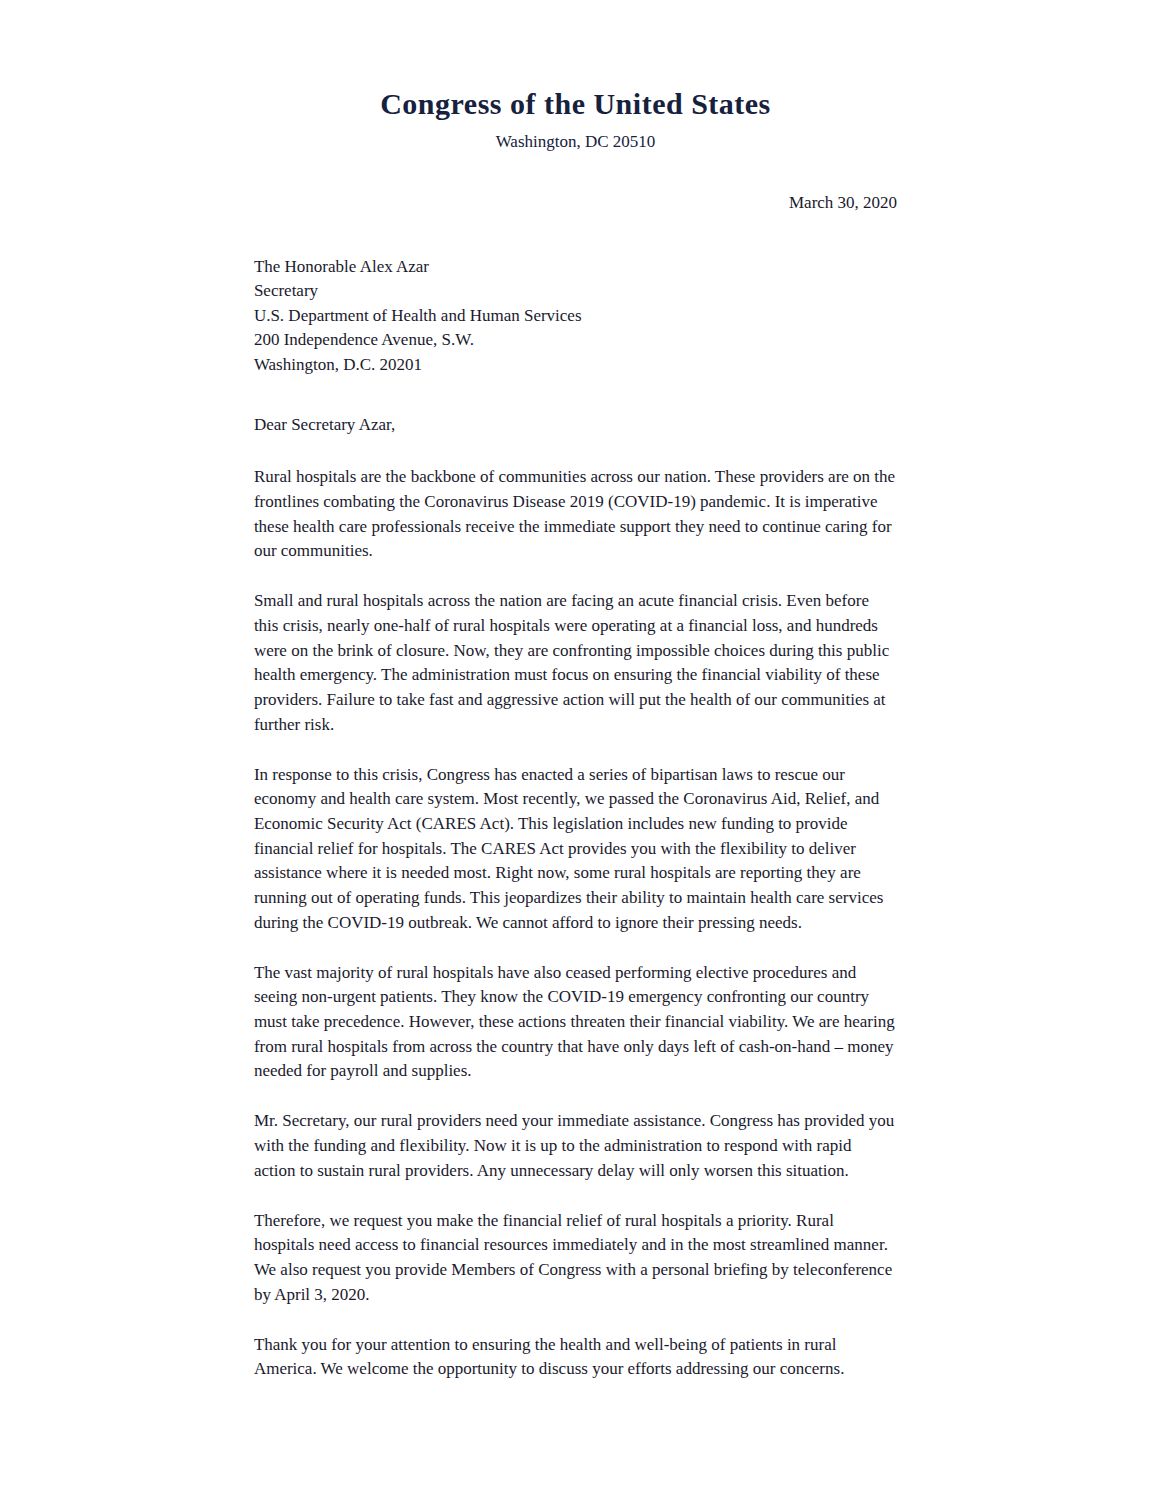Congress of the United States
Washington, DC 20510
March 30, 2020
The Honorable Alex Azar
Secretary
U.S. Department of Health and Human Services
200 Independence Avenue, S.W.
Washington, D.C. 20201
Dear Secretary Azar,
Rural hospitals are the backbone of communities across our nation. These providers are on the frontlines combating the Coronavirus Disease 2019 (COVID-19) pandemic. It is imperative these health care professionals receive the immediate support they need to continue caring for our communities.
Small and rural hospitals across the nation are facing an acute financial crisis. Even before this crisis, nearly one-half of rural hospitals were operating at a financial loss, and hundreds were on the brink of closure. Now, they are confronting impossible choices during this public health emergency. The administration must focus on ensuring the financial viability of these providers. Failure to take fast and aggressive action will put the health of our communities at further risk.
In response to this crisis, Congress has enacted a series of bipartisan laws to rescue our economy and health care system. Most recently, we passed the Coronavirus Aid, Relief, and Economic Security Act (CARES Act). This legislation includes new funding to provide financial relief for hospitals. The CARES Act provides you with the flexibility to deliver assistance where it is needed most. Right now, some rural hospitals are reporting they are running out of operating funds. This jeopardizes their ability to maintain health care services during the COVID-19 outbreak. We cannot afford to ignore their pressing needs.
The vast majority of rural hospitals have also ceased performing elective procedures and seeing non-urgent patients. They know the COVID-19 emergency confronting our country must take precedence. However, these actions threaten their financial viability. We are hearing from rural hospitals from across the country that have only days left of cash-on-hand – money needed for payroll and supplies.
Mr. Secretary, our rural providers need your immediate assistance. Congress has provided you with the funding and flexibility. Now it is up to the administration to respond with rapid action to sustain rural providers. Any unnecessary delay will only worsen this situation.
Therefore, we request you make the financial relief of rural hospitals a priority. Rural hospitals need access to financial resources immediately and in the most streamlined manner. We also request you provide Members of Congress with a personal briefing by teleconference by April 3, 2020.
Thank you for your attention to ensuring the health and well-being of patients in rural America. We welcome the opportunity to discuss your efforts addressing our concerns.